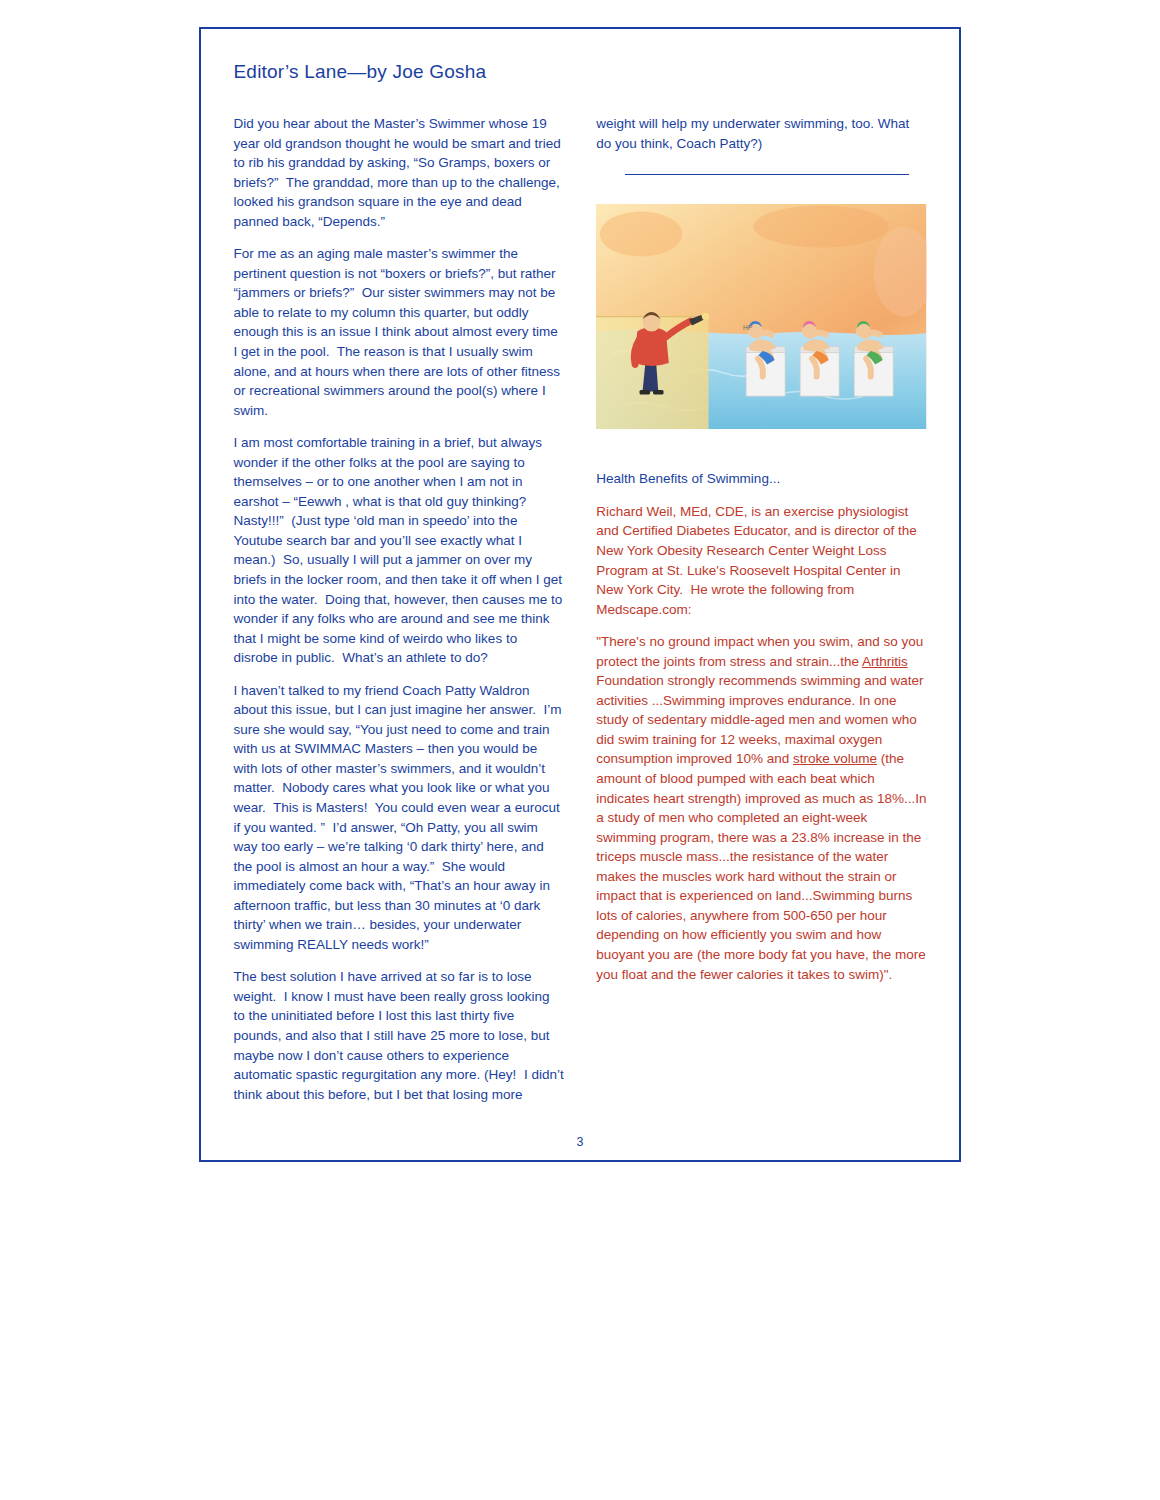Editor’s Lane—by Joe Gosha
Did you hear about the Master’s Swimmer whose 19 year old grandson thought he would be smart and tried to rib his granddad by asking, “So Gramps, boxers or briefs?” The granddad, more than up to the challenge, looked his grandson square in the eye and dead panned back, “Depends.”
For me as an aging male master’s swimmer the pertinent question is not “boxers or briefs?”, but rather “jammers or briefs?” Our sister swimmers may not be able to relate to my column this quarter, but oddly enough this is an issue I think about almost every time I get in the pool. The reason is that I usually swim alone, and at hours when there are lots of other fitness or recreational swimmers around the pool(s) where I swim.
I am most comfortable training in a brief, but always wonder if the other folks at the pool are saying to themselves – or to one another when I am not in earshot – “Eewwh , what is that old guy thinking? Nasty!!!” (Just type ‘old man in speedo’ into the Youtube search bar and you’ll see exactly what I mean.) So, usually I will put a jammer on over my briefs in the locker room, and then take it off when I get into the water. Doing that, however, then causes me to wonder if any folks who are around and see me think that I might be some kind of weirdo who likes to disrobe in public. What’s an athlete to do?
I haven’t talked to my friend Coach Patty Waldron about this issue, but I can just imagine her answer. I’m sure she would say, “You just need to come and train with us at SWIMMAC Masters – then you would be with lots of other master’s swimmers, and it wouldn’t matter. Nobody cares what you look like or what you wear. This is Masters! You could even wear a eurocut if you wanted. ” I’d answer, “Oh Patty, you all swim way too early – we’re talking ‘0 dark thirty’ here, and the pool is almost an hour a way.” She would immediately come back with, “That’s an hour away in afternoon traffic, but less than 30 minutes at ‘0 dark thirty’ when we train… besides, your underwater swimming REALLY needs work!”
The best solution I have arrived at so far is to lose weight. I know I must have been really gross looking to the uninitiated before I lost this last thirty five pounds, and also that I still have 25 more to lose, but maybe now I don’t cause others to experience automatic spastic regurgitation any more. (Hey! I didn’t think about this before, but I bet that losing more
weight will help my underwater swimming, too. What do you think, Coach Patty?)
HP
Health Benefits of Swimming...
Richard Weil, MEd, CDE, is an exercise physiologist and Certified Diabetes Educator, and is director of the New York Obesity Research Center Weight Loss Program at St. Luke's Roosevelt Hospital Center in New York City. He wrote the following from Medscape.com:
"There's no ground impact when you swim, and so you protect the joints from stress and strain...the Arthritis Foundation strongly recommends swimming and water activities ...Swimming improves endurance. In one study of sedentary middle-aged men and women who did swim training for 12 weeks, maximal oxygen consumption improved 10% and stroke volume (the amount of blood pumped with each beat which indicates heart strength) improved as much as 18%...In a study of men who completed an eight-week swimming program, there was a 23.8% increase in the triceps muscle mass...the resistance of the water makes the muscles work hard without the strain or impact that is experienced on land...Swimming burns lots of calories, anywhere from 500-650 per hour depending on how efficiently you swim and how buoyant you are (the more body fat you have, the more you float and the fewer calories it takes to swim)".
3